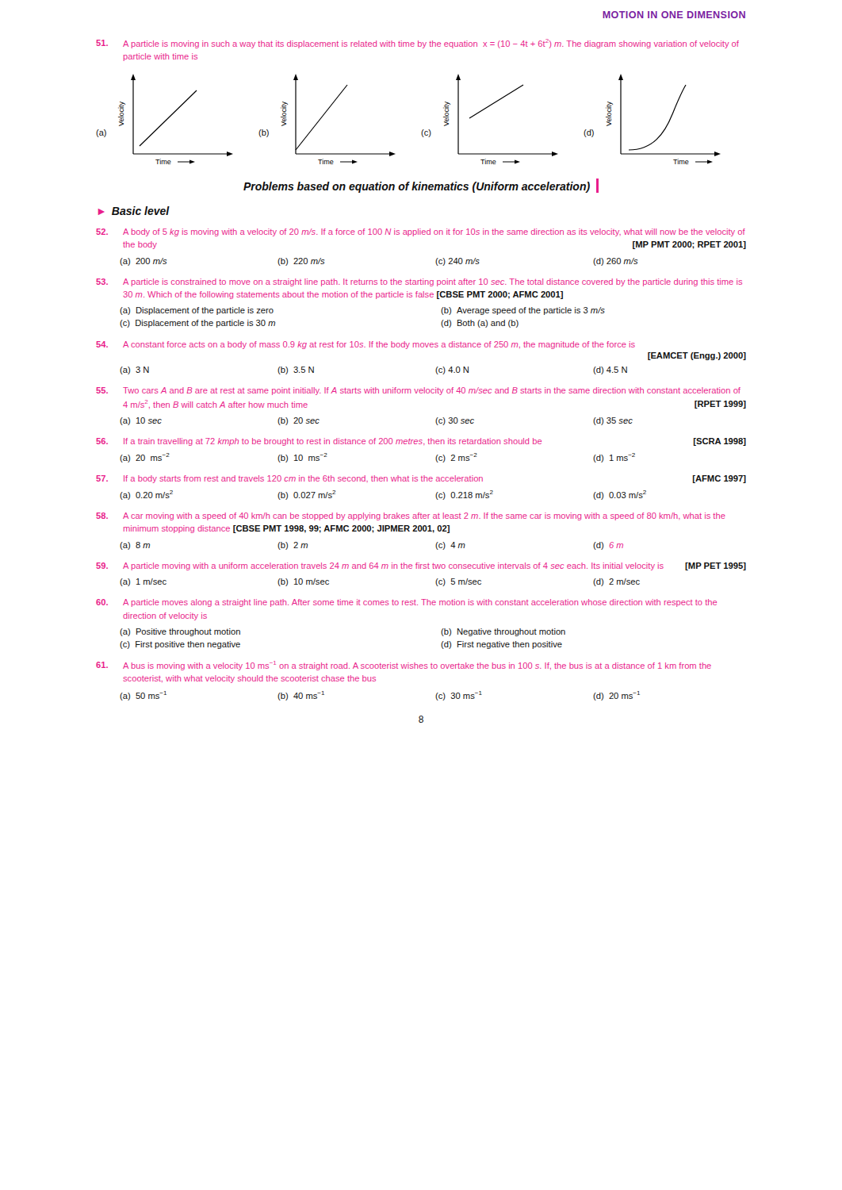MOTION IN ONE DIMENSION
51.
A particle is moving in such a way that its displacement is related with time by the equation x = (10 − 4t + 6t2) m. The diagram showing variation of velocity of particle with time is
(a)
Velocity Time
(b)
Velocity Time
(c)
Velocity Time
(d)
Velocity Time
Problems based on equation of kinematics (Uniform acceleration)
►Basic level
52.
A body of 5 kg is moving with a velocity of 20 m/s. If a force of 100 N is applied on it for 10s in the same direction as its velocity, what will now be the velocity of the body [MP PMT 2000; RPET 2001]
(a) 200 m/s
(b) 220 m/s
(c) 240 m/s
(d) 260 m/s
53.
A particle is constrained to move on a straight line path. It returns to the starting point after 10 sec. The total distance covered by the particle during this time is 30 m. Which of the following statements about the motion of the particle is false [CBSE PMT 2000; AFMC 2001]
(a) Displacement of the particle is zero
(b) Average speed of the particle is 3 m/s
(c) Displacement of the particle is 30 m
(d) Both (a) and (b)
54.
A constant force acts on a body of mass 0.9 kg at rest for 10s. If the body moves a distance of 250 m, the magnitude of the force is
[EAMCET (Engg.) 2000]
(a) 3 N
(b) 3.5 N
(c) 4.0 N
(d) 4.5 N
55.
Two cars A and B are at rest at same point initially. If A starts with uniform velocity of 40 m/sec and B starts in the same direction with constant acceleration of 4 m/s2, then B will catch A after how much time [RPET 1999]
(a) 10 sec
(b) 20 sec
(c) 30 sec
(d) 35 sec
56.
If a train travelling at 72 kmph to be brought to rest in distance of 200 metres, then its retardation should be [SCRA 1998]
(a) 20 ms−2
(b) 10 ms−2
(c) 2 ms−2
(d) 1 ms−2
57.
If a body starts from rest and travels 120 cm in the 6th second, then what is the acceleration [AFMC 1997]
(a) 0.20 m/s2
(b) 0.027 m/s2
(c) 0.218 m/s2
(d) 0.03 m/s2
58.
A car moving with a speed of 40 km/h can be stopped by applying brakes after at least 2 m. If the same car is moving with a speed of 80 km/h, what is the minimum stopping distance [CBSE PMT 1998, 99; AFMC 2000; JIPMER 2001, 02]
(a) 8 m
(b) 2 m
(c) 4 m
(d) 6 m
59.
A particle moving with a uniform acceleration travels 24 m and 64 m in the first two consecutive intervals of 4 sec each. Its initial velocity is [MP PET 1995]
(a) 1 m/sec
(b) 10 m/sec
(c) 5 m/sec
(d) 2 m/sec
60.
A particle moves along a straight line path. After some time it comes to rest. The motion is with constant acceleration whose direction with respect to the direction of velocity is
(a) Positive throughout motion
(b) Negative throughout motion
(c) First positive then negative
(d) First negative then positive
61.
A bus is moving with a velocity 10 ms−1 on a straight road. A scooterist wishes to overtake the bus in 100 s. If, the bus is at a distance of 1 km from the scooterist, with what velocity should the scooterist chase the bus
(a) 50 ms−1
(b) 40 ms−1
(c) 30 ms−1
(d) 20 ms−1
8